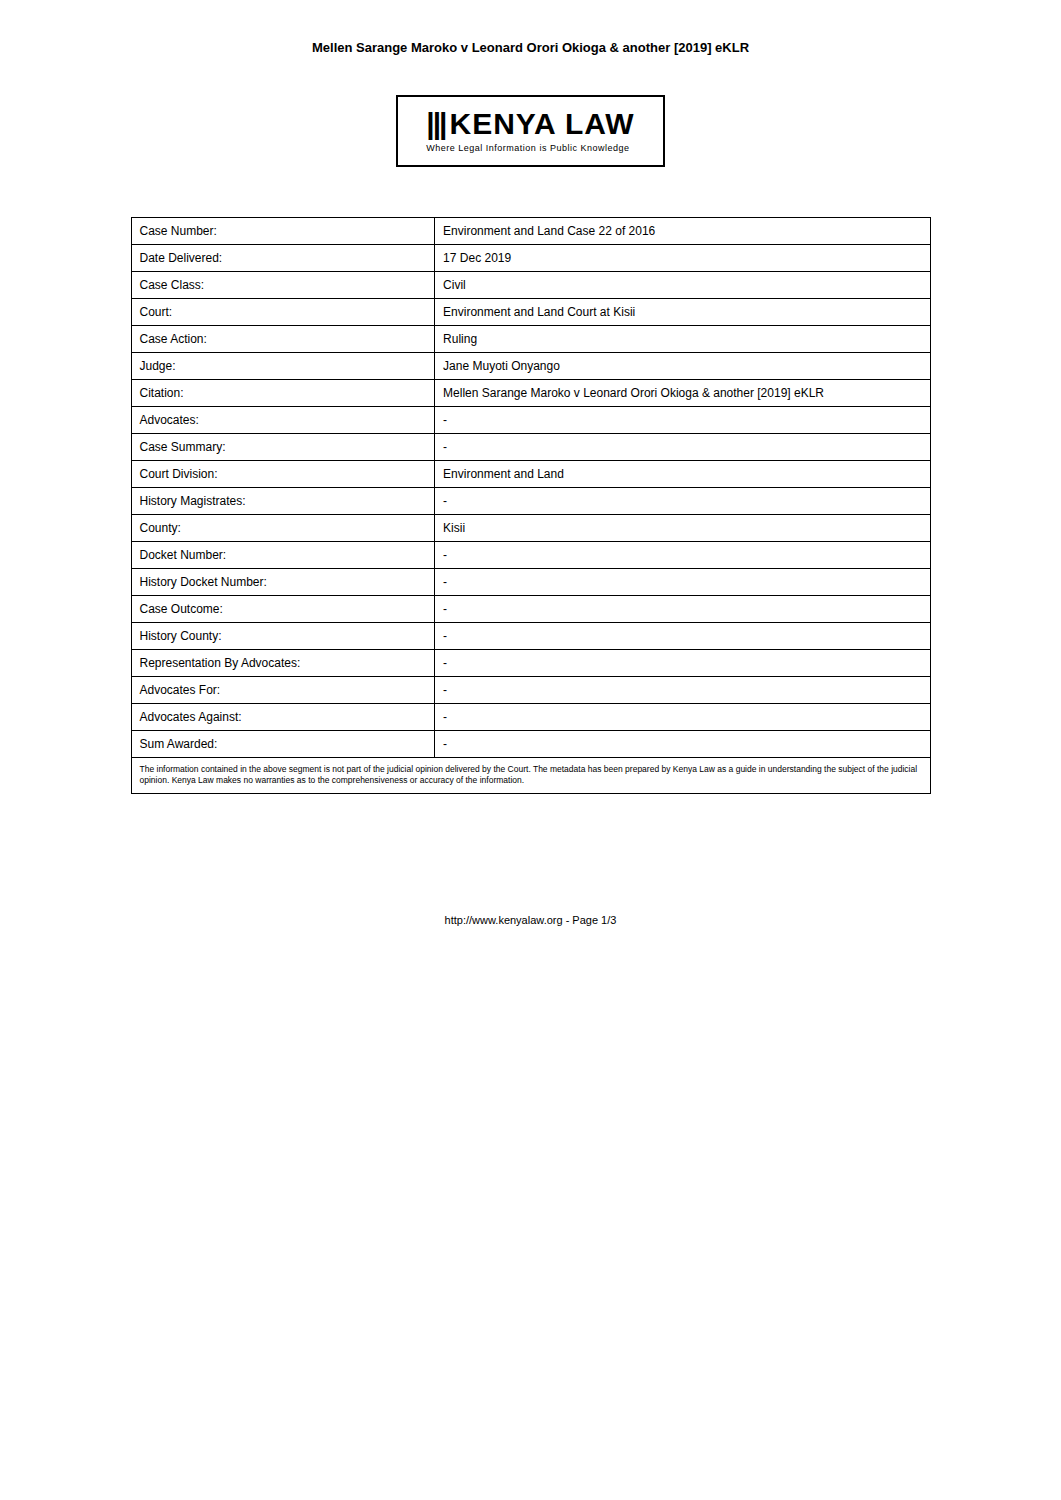Mellen Sarange Maroko v Leonard Orori Okioga & another [2019] eKLR
|||KENYA LAW
Where Legal Information is Public Knowledge
| Case Number: | Environment and Land Case 22 of 2016 |
| Date Delivered: | 17 Dec 2019 |
| Case Class: | Civil |
| Court: | Environment and Land Court at Kisii |
| Case Action: | Ruling |
| Judge: | Jane Muyoti Onyango |
| Citation: | Mellen Sarange Maroko v Leonard Orori Okioga & another [2019] eKLR |
| Advocates: | - |
| Case Summary: | - |
| Court Division: | Environment and Land |
| History Magistrates: | - |
| County: | Kisii |
| Docket Number: | - |
| History Docket Number: | - |
| Case Outcome: | - |
| History County: | - |
| Representation By Advocates: | - |
| Advocates For: | - |
| Advocates Against: | - |
| Sum Awarded: | - |
The information contained in the above segment is not part of the judicial opinion delivered by the Court. The metadata has been prepared by Kenya Law as a guide in understanding the subject of the judicial opinion. Kenya Law makes no warranties as to the comprehensiveness or accuracy of the information.
http://www.kenyalaw.org - Page 1/3